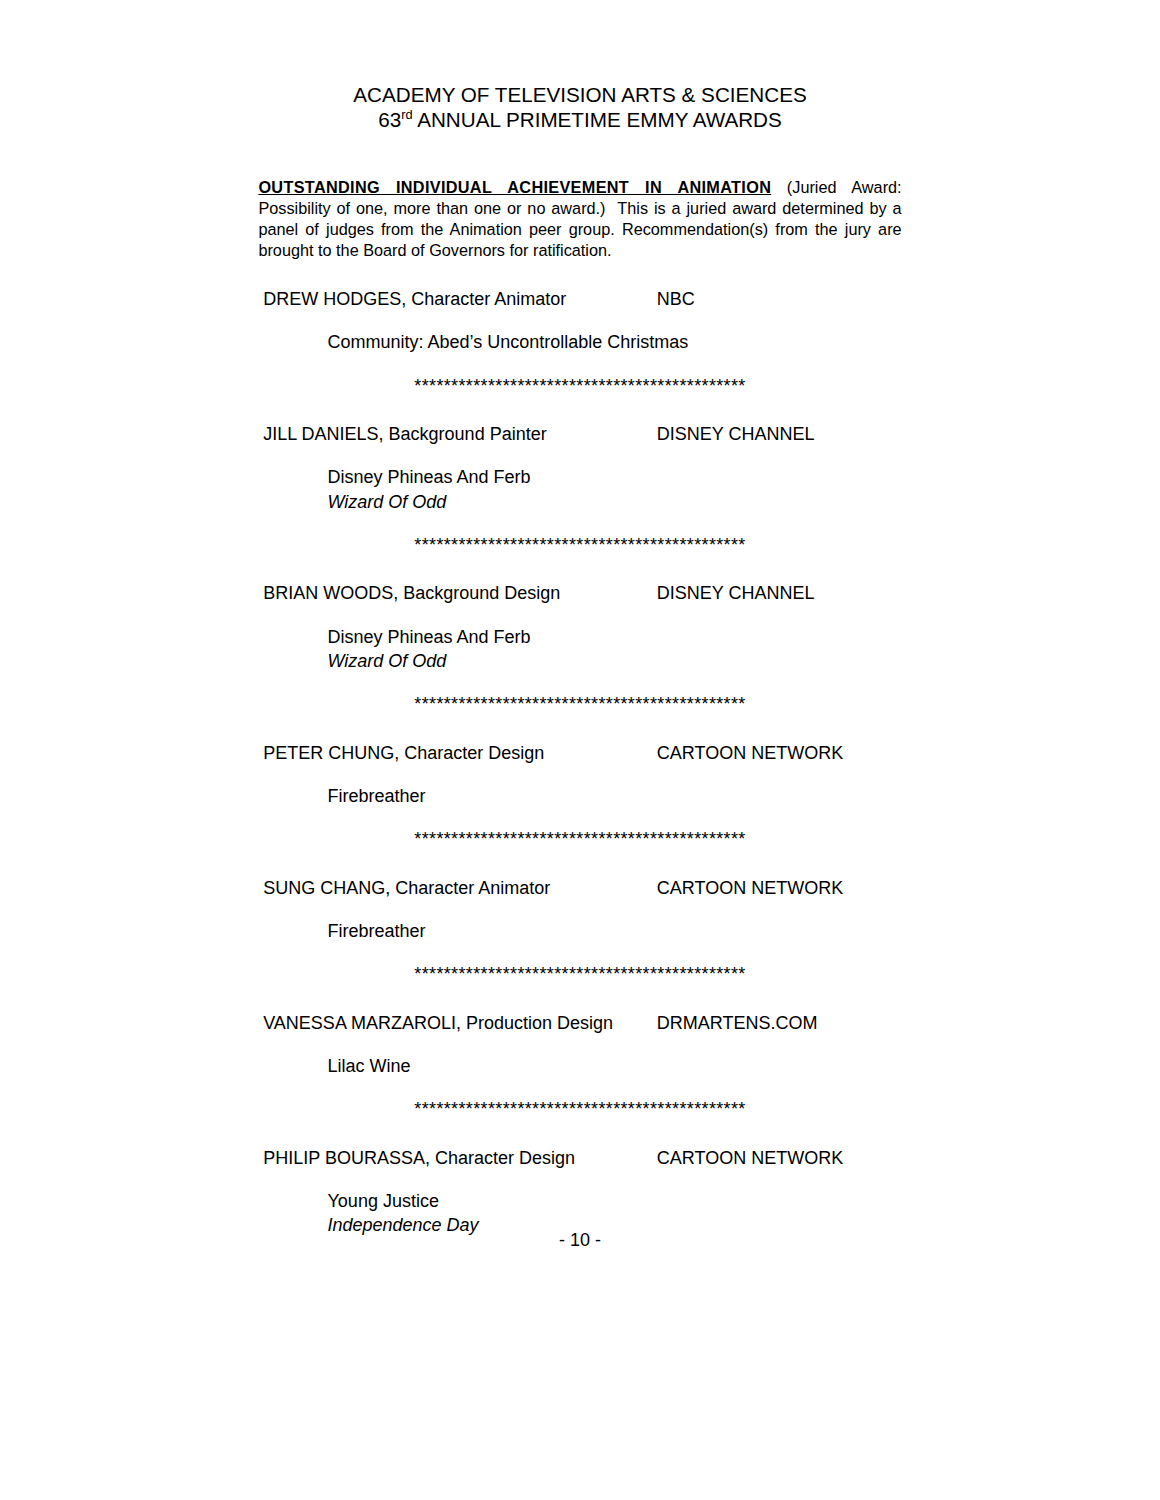ACADEMY OF TELEVISION ARTS & SCIENCES
63rd ANNUAL PRIMETIME EMMY AWARDS
OUTSTANDING INDIVIDUAL ACHIEVEMENT IN ANIMATION (Juried Award: Possibility of one, more than one or no award.) This is a juried award determined by a panel of judges from the Animation peer group. Recommendation(s) from the jury are brought to the Board of Governors for ratification.
DREW HODGES, Character Animator NBC
Community: Abed’s Uncontrollable Christmas
*********************************************
JILL DANIELS, Background Painter DISNEY CHANNEL
Disney Phineas And Ferb
Wizard Of Odd
*********************************************
BRIAN WOODS, Background Design DISNEY CHANNEL
Disney Phineas And Ferb
Wizard Of Odd
*********************************************
PETER CHUNG, Character Design CARTOON NETWORK
Firebreather
*********************************************
SUNG CHANG, Character Animator CARTOON NETWORK
Firebreather
*********************************************
VANESSA MARZAROLI, Production Design DRMARTENS.COM
Lilac Wine
*********************************************
PHILIP BOURASSA, Character Design CARTOON NETWORK
Young Justice
Independence Day
- 10 -